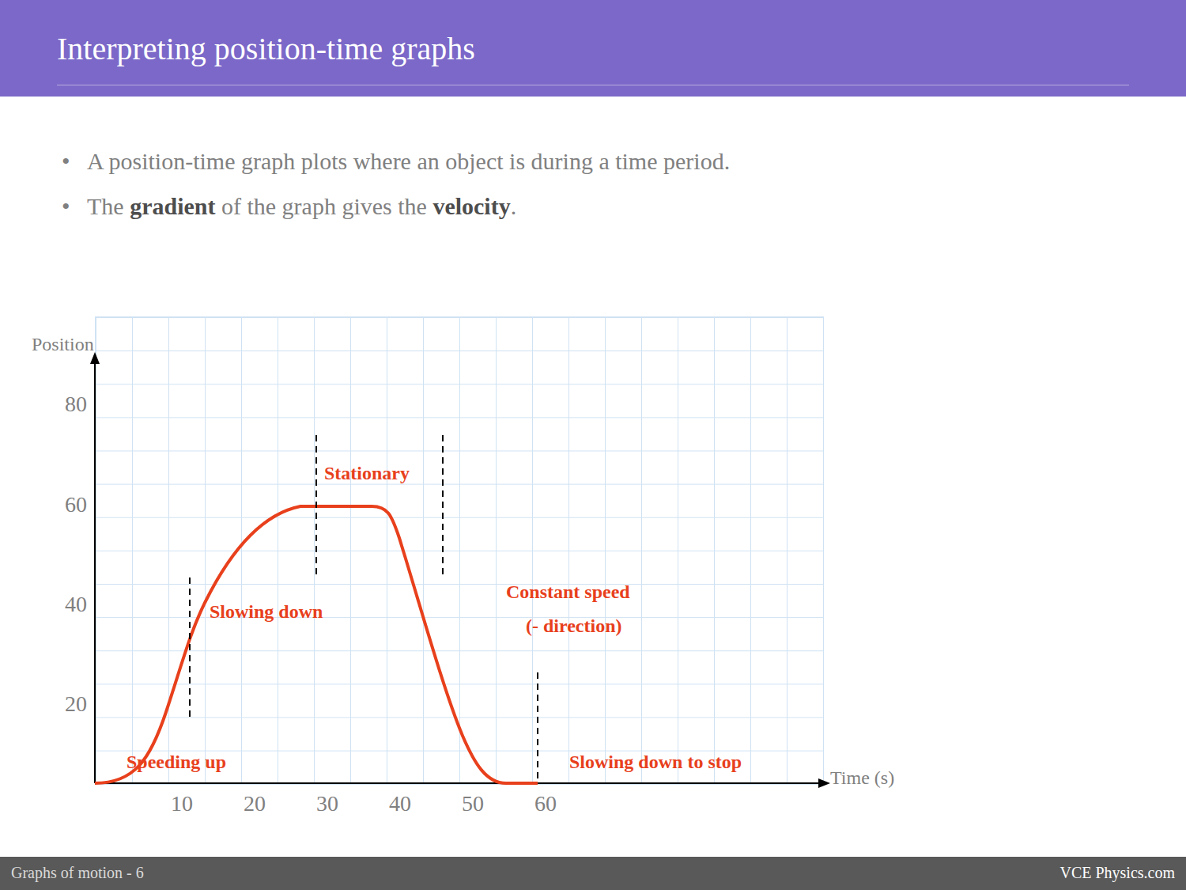Interpreting position-time graphs
A position-time graph plots where an object is during a time period.
The gradient of the graph gives the velocity.
Position (m)
80
60
40
20
10
20
30
40
50
60
Time (s)
Stationary
Slowing down
Constant speed
(- direction)
Speeding up
Slowing down to stop
Graphs of motion - 6
VCE Physics.com